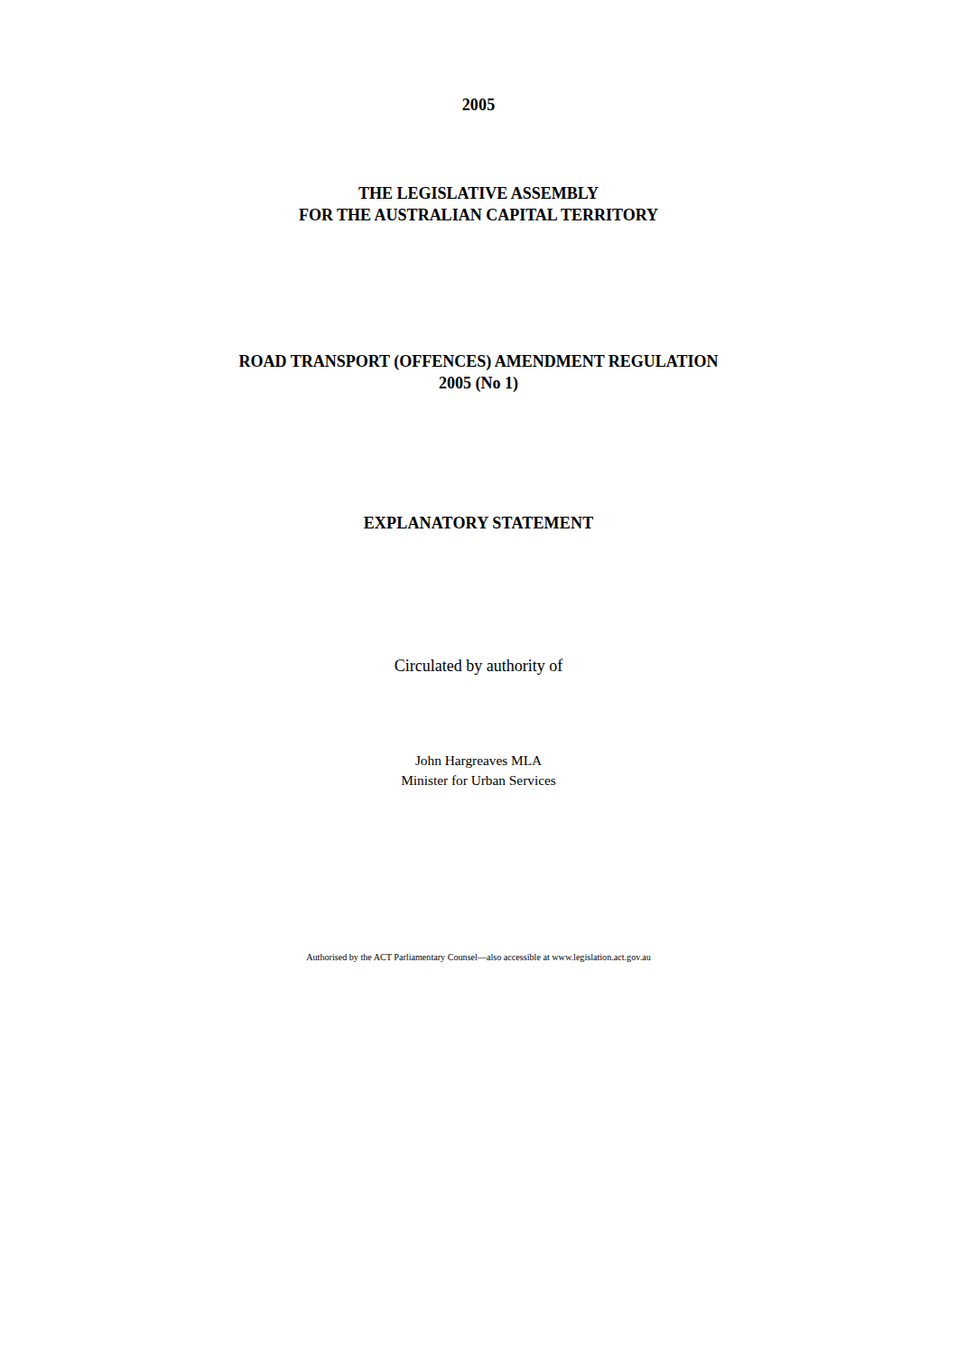2005
THE LEGISLATIVE ASSEMBLY
FOR THE AUSTRALIAN CAPITAL TERRITORY
ROAD TRANSPORT (OFFENCES) AMENDMENT REGULATION
2005 (No 1)
EXPLANATORY STATEMENT
Circulated by authority of
John Hargreaves MLA
Minister for Urban Services
Authorised by the ACT Parliamentary Counsel—also accessible at www.legislation.act.gov.au